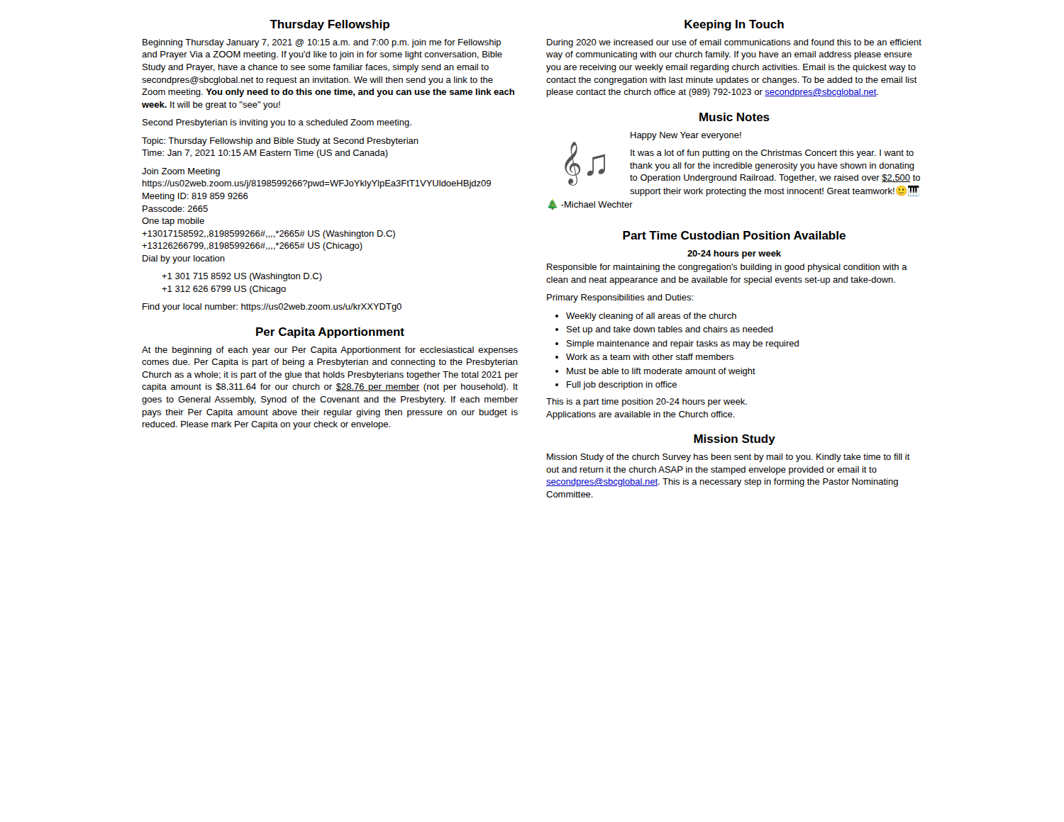Thursday Fellowship
Beginning Thursday January 7, 2021 @ 10:15 a.m. and 7:00 p.m. join me for Fellowship and Prayer Via a ZOOM meeting. If you'd like to join in for some light conversation, Bible Study and Prayer, have a chance to see some familiar faces, simply send an email to secondpres@sbcglobal.net to request an invitation. We will then send you a link to the Zoom meeting. You only need to do this one time, and you can use the same link each week. It will be great to "see" you!
Second Presbyterian is inviting you to a scheduled Zoom meeting.
Topic: Thursday Fellowship and Bible Study at Second Presbyterian
Time: Jan 7, 2021 10:15 AM Eastern Time (US and Canada)
Join Zoom Meeting
https://us02web.zoom.us/j/8198599266?pwd=WFJoYklyYlpEa3FtT1VYUldoeHBjdz09
Meeting ID: 819 859 9266
Passcode: 2665
One tap mobile
+13017158592,,8198599266#,,,,*2665# US (Washington D.C)
+13126266799,,8198599266#,,,,*2665# US (Chicago)
Dial by your location
+1 301 715 8592 US (Washington D.C)
+1 312 626 6799 US (Chicago
Find your local number: https://us02web.zoom.us/u/krXXYDTg0
Per Capita Apportionment
At the beginning of each year our Per Capita Apportionment for ecclesiastical expenses comes due. Per Capita is part of being a Presbyterian and connecting to the Presbyterian Church as a whole; it is part of the glue that holds Presbyterians together The total 2021 per capita amount is $8,311.64 for our church or $28.76 per member (not per household). It goes to General Assembly, Synod of the Covenant and the Presbytery. If each member pays their Per Capita amount above their regular giving then pressure on our budget is reduced. Please mark Per Capita on your check or envelope.
Keeping In Touch
During 2020 we increased our use of email communications and found this to be an efficient way of communicating with our church family. If you have an email address please ensure you are receiving our weekly email regarding church activities. Email is the quickest way to contact the congregation with last minute updates or changes. To be added to the email list please contact the church office at (989) 792-1023 or secondpres@sbcglobal.net.
Music Notes
𝄞♫
Happy New Year everyone!
It was a lot of fun putting on the Christmas Concert this year. I want to thank you all for the incredible generosity you have shown in donating to Operation Underground Railroad. Together, we raised over $2,500 to support their work protecting the most innocent! Great teamwork!🙂🎹🎄 -Michael Wechter
Part Time Custodian Position Available
20-24 hours per week
Responsible for maintaining the congregation's building in good physical condition with a clean and neat appearance and be available for special events set-up and take-down.
Primary Responsibilities and Duties:
Weekly cleaning of all areas of the church
Set up and take down tables and chairs as needed
Simple maintenance and repair tasks as may be required
Work as a team with other staff members
Must be able to lift moderate amount of weight
Full job description in office
This is a part time position 20-24 hours per week.
Applications are available in the Church office.
Mission Study
Mission Study of the church Survey has been sent by mail to you. Kindly take time to fill it out and return it the church ASAP in the stamped envelope provided or email it to secondpres@sbcglobal.net. This is a necessary step in forming the Pastor Nominating Committee.